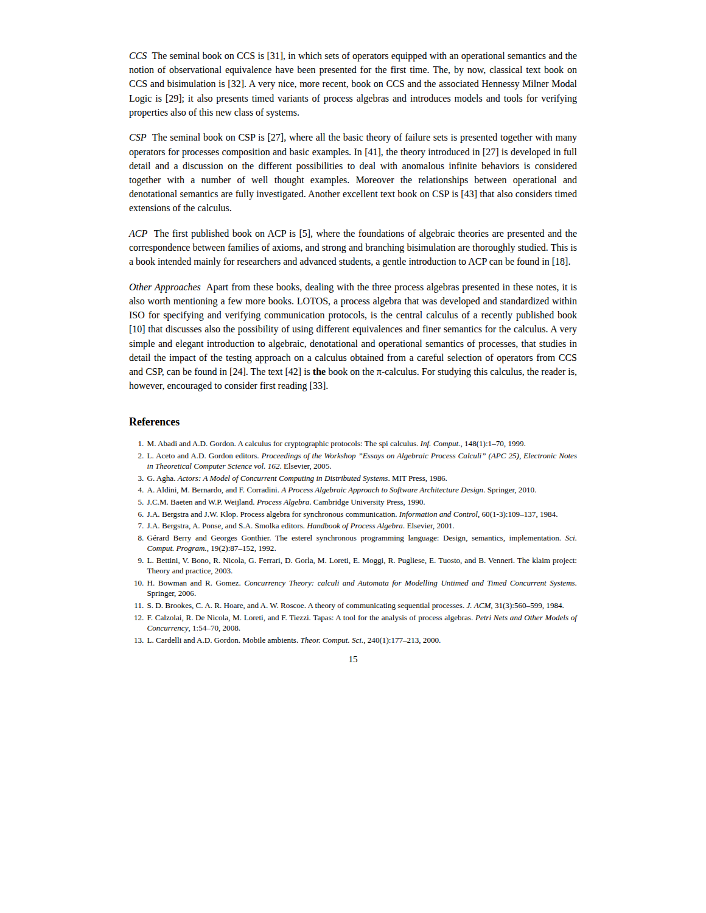CCS The seminal book on CCS is [31], in which sets of operators equipped with an operational semantics and the notion of observational equivalence have been presented for the first time. The, by now, classical text book on CCS and bisimulation is [32]. A very nice, more recent, book on CCS and the associated Hennessy Milner Modal Logic is [29]; it also presents timed variants of process algebras and introduces models and tools for verifying properties also of this new class of systems.
CSP The seminal book on CSP is [27], where all the basic theory of failure sets is presented together with many operators for processes composition and basic examples. In [41], the theory introduced in [27] is developed in full detail and a discussion on the different possibilities to deal with anomalous infinite behaviors is considered together with a number of well thought examples. Moreover the relationships between operational and denotational semantics are fully investigated. Another excellent text book on CSP is [43] that also considers timed extensions of the calculus.
ACP The first published book on ACP is [5], where the foundations of algebraic theories are presented and the correspondence between families of axioms, and strong and branching bisimulation are thoroughly studied. This is a book intended mainly for researchers and advanced students, a gentle introduction to ACP can be found in [18].
Other Approaches Apart from these books, dealing with the three process algebras presented in these notes, it is also worth mentioning a few more books. LOTOS, a process algebra that was developed and standardized within ISO for specifying and verifying communication protocols, is the central calculus of a recently published book [10] that discusses also the possibility of using different equivalences and finer semantics for the calculus. A very simple and elegant introduction to algebraic, denotational and operational semantics of processes, that studies in detail the impact of the testing approach on a calculus obtained from a careful selection of operators from CCS and CSP, can be found in [24]. The text [42] is the book on the π-calculus. For studying this calculus, the reader is, however, encouraged to consider first reading [33].
References
M. Abadi and A.D. Gordon. A calculus for cryptographic protocols: The spi calculus. Inf. Comput., 148(1):1–70, 1999.
L. Aceto and A.D. Gordon editors. Proceedings of the Workshop ”Essays on Algebraic Process Calculi” (APC 25), Electronic Notes in Theoretical Computer Science vol. 162. Elsevier, 2005.
G. Agha. Actors: A Model of Concurrent Computing in Distributed Systems. MIT Press, 1986.
A. Aldini, M. Bernardo, and F. Corradini. A Process Algebraic Approach to Software Architecture Design. Springer, 2010.
J.C.M. Baeten and W.P. Weijland. Process Algebra. Cambridge University Press, 1990.
J.A. Bergstra and J.W. Klop. Process algebra for synchronous communication. Information and Control, 60(1-3):109–137, 1984.
J.A. Bergstra, A. Ponse, and S.A. Smolka editors. Handbook of Process Algebra. Elsevier, 2001.
Gérard Berry and Georges Gonthier. The esterel synchronous programming language: Design, semantics, implementation. Sci. Comput. Program., 19(2):87–152, 1992.
L. Bettini, V. Bono, R. Nicola, G. Ferrari, D. Gorla, M. Loreti, E. Moggi, R. Pugliese, E. Tuosto, and B. Venneri. The klaim project: Theory and practice, 2003.
H. Bowman and R. Gomez. Concurrency Theory: calculi and Automata for Modelling Untimed and Timed Concurrent Systems. Springer, 2006.
S. D. Brookes, C. A. R. Hoare, and A. W. Roscoe. A theory of communicating sequential processes. J. ACM, 31(3):560–599, 1984.
F. Calzolai, R. De Nicola, M. Loreti, and F. Tiezzi. Tapas: A tool for the analysis of process algebras. Petri Nets and Other Models of Concurrency, 1:54–70, 2008.
L. Cardelli and A.D. Gordon. Mobile ambients. Theor. Comput. Sci., 240(1):177–213, 2000.
15